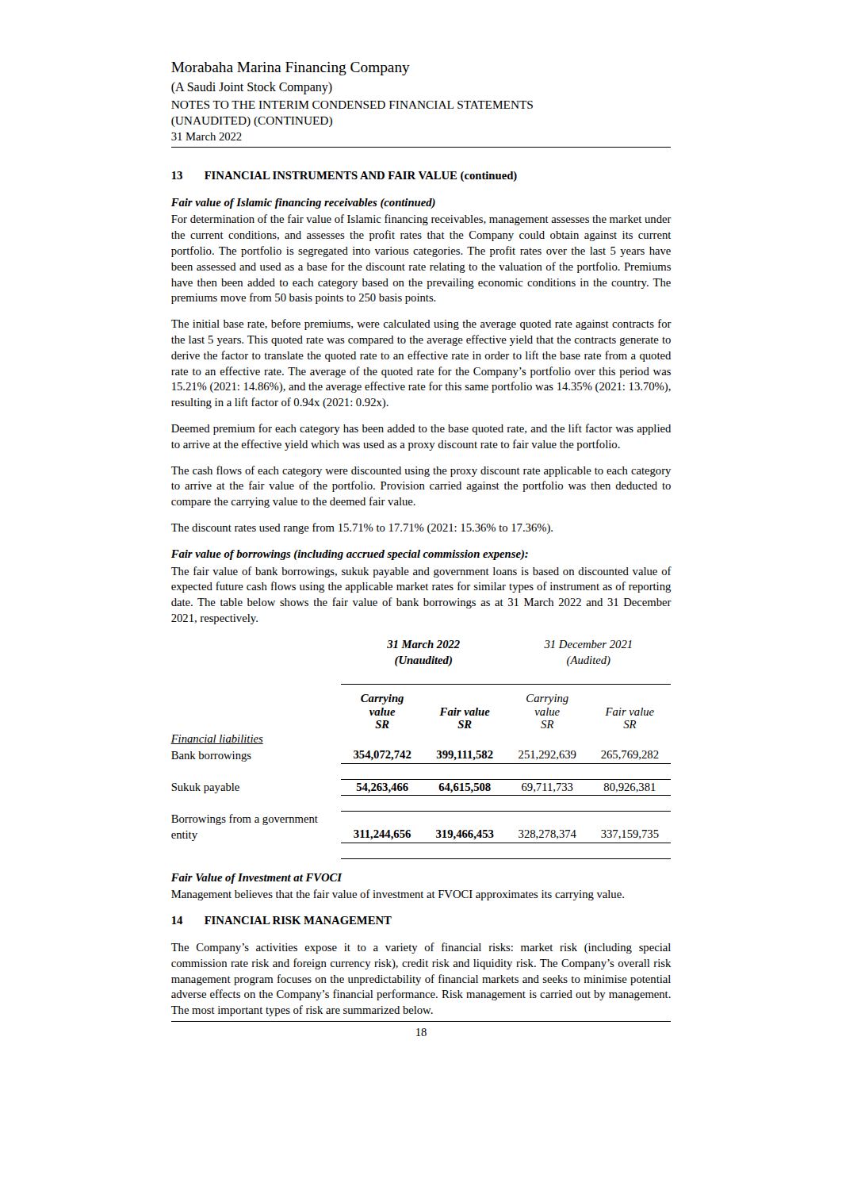Morabaha Marina Financing Company
(A Saudi Joint Stock Company)
NOTES TO THE INTERIM CONDENSED FINANCIAL STATEMENTS
(UNAUDITED) (continued)
31 March 2022
13 FINANCIAL INSTRUMENTS AND FAIR VALUE (continued)
Fair value of Islamic financing receivables (continued)
For determination of the fair value of Islamic financing receivables, management assesses the market under the current conditions, and assesses the profit rates that the Company could obtain against its current portfolio. The portfolio is segregated into various categories. The profit rates over the last 5 years have been assessed and used as a base for the discount rate relating to the valuation of the portfolio. Premiums have then been added to each category based on the prevailing economic conditions in the country. The premiums move from 50 basis points to 250 basis points.
The initial base rate, before premiums, were calculated using the average quoted rate against contracts for the last 5 years. This quoted rate was compared to the average effective yield that the contracts generate to derive the factor to translate the quoted rate to an effective rate in order to lift the base rate from a quoted rate to an effective rate. The average of the quoted rate for the Company’s portfolio over this period was 15.21% (2021: 14.86%), and the average effective rate for this same portfolio was 14.35% (2021: 13.70%), resulting in a lift factor of 0.94x (2021: 0.92x).
Deemed premium for each category has been added to the base quoted rate, and the lift factor was applied to arrive at the effective yield which was used as a proxy discount rate to fair value the portfolio.
The cash flows of each category were discounted using the proxy discount rate applicable to each category to arrive at the fair value of the portfolio. Provision carried against the portfolio was then deducted to compare the carrying value to the deemed fair value.
The discount rates used range from 15.71% to 17.71% (2021: 15.36% to 17.36%).
Fair value of borrowings (including accrued special commission expense):
The fair value of bank borrowings, sukuk payable and government loans is based on discounted value of expected future cash flows using the applicable market rates for similar types of instrument as of reporting date. The table below shows the fair value of bank borrowings as at 31 March 2022 and 31 December 2021, respectively.
| | 31 March 2022 | 31 December 2021 |
| | (Unaudited) | (Audited) |
| | Carrying value SR | Fair value SR | Carrying value SR | Fair value SR |
| Financial liabilities | |
| Bank borrowings | 354,072,742 | 399,111,582 | 251,292,639 | 265,769,282 |
| Sukuk payable | 54,263,466 | 64,615,508 | 69,711,733 | 80,926,381 |
| Borrowings from a government entity | 311,244,656 | 319,466,453 | 328,278,374 | 337,159,735 |
Fair Value of Investment at FVOCI
Management believes that the fair value of investment at FVOCI approximates its carrying value.
14 FINANCIAL RISK MANAGEMENT
The Company’s activities expose it to a variety of financial risks: market risk (including special commission rate risk and foreign currency risk), credit risk and liquidity risk. The Company’s overall risk management program focuses on the unpredictability of financial markets and seeks to minimise potential adverse effects on the Company’s financial performance. Risk management is carried out by management. The most important types of risk are summarized below.
18